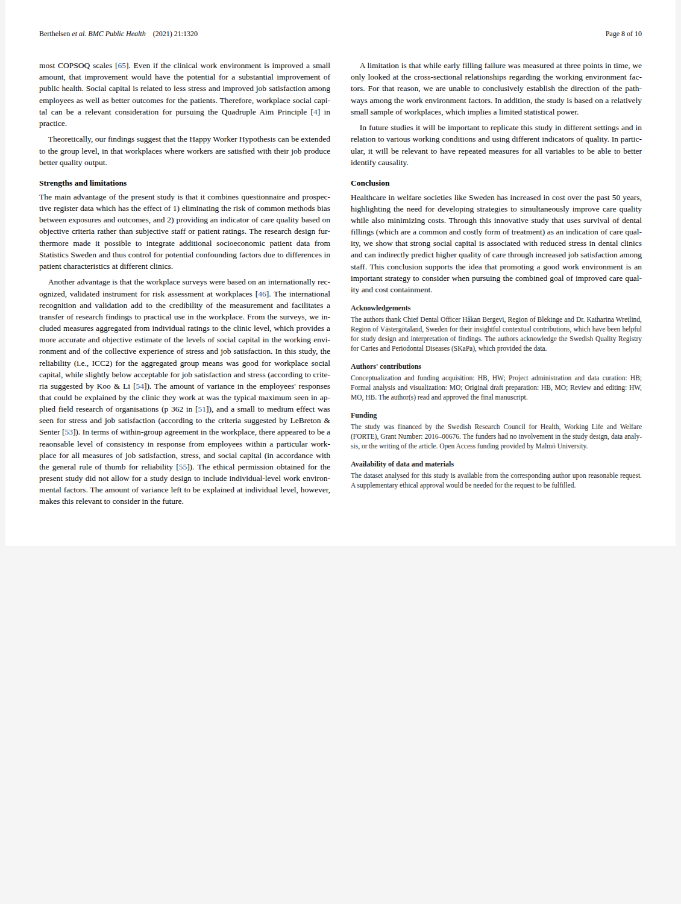Berthelsen et al. BMC Public Health (2021) 21:1320
Page 8 of 10
most COPSOQ scales [65]. Even if the clinical work environment is improved a small amount, that improvement would have the potential for a substantial improvement of public health. Social capital is related to less stress and improved job satisfaction among employees as well as better outcomes for the patients. Therefore, workplace social capital can be a relevant consideration for pursuing the Quadruple Aim Principle [4] in practice.
Theoretically, our findings suggest that the Happy Worker Hypothesis can be extended to the group level, in that workplaces where workers are satisfied with their job produce better quality output.
Strengths and limitations
The main advantage of the present study is that it combines questionnaire and prospective register data which has the effect of 1) eliminating the risk of common methods bias between exposures and outcomes, and 2) providing an indicator of care quality based on objective criteria rather than subjective staff or patient ratings. The research design furthermore made it possible to integrate additional socioeconomic patient data from Statistics Sweden and thus control for potential confounding factors due to differences in patient characteristics at different clinics.
Another advantage is that the workplace surveys were based on an internationally recognized, validated instrument for risk assessment at workplaces [46]. The international recognition and validation add to the credibility of the measurement and facilitates a transfer of research findings to practical use in the workplace. From the surveys, we included measures aggregated from individual ratings to the clinic level, which provides a more accurate and objective estimate of the levels of social capital in the working environment and of the collective experience of stress and job satisfaction. In this study, the reliability (i.e., ICC2) for the aggregated group means was good for workplace social capital, while slightly below acceptable for job satisfaction and stress (according to criteria suggested by Koo & Li [54]). The amount of variance in the employees' responses that could be explained by the clinic they work at was the typical maximum seen in applied field research of organisations (p 362 in [51]), and a small to medium effect was seen for stress and job satisfaction (according to the criteria suggested by LeBreton & Senter [53]). In terms of within-group agreement in the workplace, there appeared to be a reaonsable level of consistency in response from employees within a particular workplace for all measures of job satisfaction, stress, and social capital (in accordance with the general rule of thumb for reliability [55]). The ethical permission obtained for the present study did not allow for a study design to include individual-level work environmental factors. The amount of variance left to be explained at individual level, however, makes this relevant to consider in the future.
A limitation is that while early filling failure was measured at three points in time, we only looked at the cross-sectional relationships regarding the working environment factors. For that reason, we are unable to conclusively establish the direction of the pathways among the work environment factors. In addition, the study is based on a relatively small sample of workplaces, which implies a limited statistical power.
In future studies it will be important to replicate this study in different settings and in relation to various working conditions and using different indicators of quality. In particular, it will be relevant to have repeated measures for all variables to be able to better identify causality.
Conclusion
Healthcare in welfare societies like Sweden has increased in cost over the past 50 years, highlighting the need for developing strategies to simultaneously improve care quality while also minimizing costs. Through this innovative study that uses survival of dental fillings (which are a common and costly form of treatment) as an indication of care quality, we show that strong social capital is associated with reduced stress in dental clinics and can indirectly predict higher quality of care through increased job satisfaction among staff. This conclusion supports the idea that promoting a good work environment is an important strategy to consider when pursuing the combined goal of improved care quality and cost containment.
Acknowledgements
The authors thank Chief Dental Officer Håkan Bergevi, Region of Blekinge and Dr. Katharina Wretlind, Region of Västergötaland, Sweden for their insightful contextual contributions, which have been helpful for study design and interpretation of findings. The authors acknowledge the Swedish Quality Registry for Caries and Periodontal Diseases (SKaPa), which provided the data.
Authors' contributions
Conceptualization and funding acquisition: HB, HW; Project administration and data curation: HB; Formal analysis and visualization: MO; Original draft preparation: HB, MO; Review and editing: HW, MO, HB. The author(s) read and approved the final manuscript.
Funding
The study was financed by the Swedish Research Council for Health, Working Life and Welfare (FORTE), Grant Number: 2016–00676. The funders had no involvement in the study design, data analysis, or the writing of the article. Open Access funding provided by Malmö University.
Availability of data and materials
The dataset analysed for this study is available from the corresponding author upon reasonable request. A supplementary ethical approval would be needed for the request to be fulfilled.